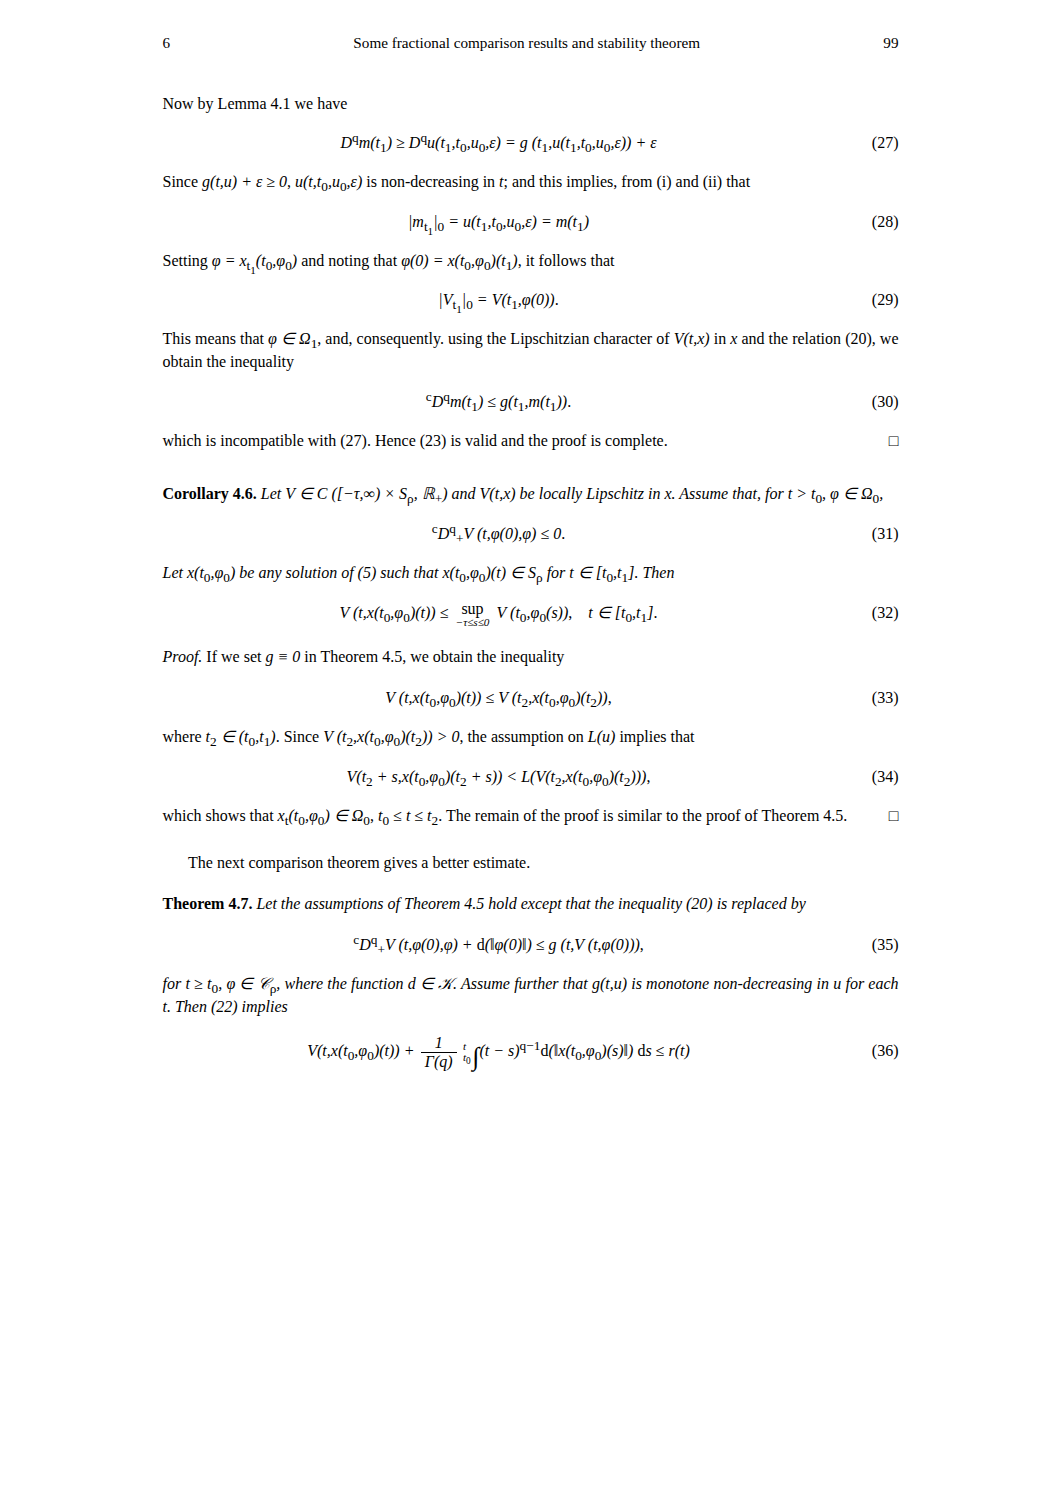6 Some fractional comparison results and stability theorem 99
Now by Lemma 4.1 we have
Dqm(t1) ≥ Dqu(t1,t0,u0,ε) = g (t1,u(t1,t0,u0,ε)) + ε (27)
Since g(t,u) + ε ≥ 0, u(t,t0,u0,ε) is non-decreasing in t; and this implies, from (i) and (ii) that
|mt1|0 = u(t1,t0,u0,ε) = m(t1) (28)
Setting φ = xt1(t0,φ0) and noting that φ(0) = x(t0,φ0)(t1), it follows that
|Vt1|0 = V(t1,φ(0)). (29)
This means that φ ∈ Ω1, and, consequently. using the Lipschitzian character of V(t,x) in x and the relation (20), we obtain the inequality
cDqm(t1) ≤ g(t1,m(t1)). (30)
which is incompatible with (27). Hence (23) is valid and the proof is complete. □
Corollary 4.6. Let V ∈ C ([−τ,∞) × Sρ, ℝ+) and V(t,x) be locally Lipschitz in x. Assume that, for t > t0, φ ∈ Ω0,
cDq+V (t,φ(0),φ) ≤ 0. (31)
Let x(t0,φ0) be any solution of (5) such that x(t0,φ0)(t) ∈ Sρ for t ∈ [t0,t1]. Then
V (t,x(t0,φ0)(t)) ≤ sup−τ≤s≤0 V (t0,φ0(s)), t ∈ [t0,t1]. (32)
Proof. If we set g ≡ 0 in Theorem 4.5, we obtain the inequality
V (t,x(t0,φ0)(t)) ≤ V (t2,x(t0,φ0)(t2)), (33)
where t2 ∈ (t0,t1). Since V (t2,x(t0,φ0)(t2)) > 0, the assumption on L(u) implies that
V(t2 + s,x(t0,φ0)(t2 + s)) < L(V(t2,x(t0,φ0)(t2))), (34)
which shows that xt(t0,φ0) ∈ Ω0, t0 ≤ t ≤ t2. The remain of the proof is similar to the proof of Theorem 4.5. □
The next comparison theorem gives a better estimate.
Theorem 4.7. Let the assumptions of Theorem 4.5 hold except that the inequality (20) is replaced by
cDq+V (t,φ(0),φ) + d(‖φ(0)‖) ≤ g (t,V (t,φ(0))), (35)
for t ≥ t0, φ ∈ 𝒞ρ, where the function d ∈ 𝒦. Assume further that g(t,u) is monotone non-decreasing in u for each t. Then (22) implies
V(t,x(t0,φ0)(t)) + 1 Γ(q) tt0∫(t − s)q−1d(‖x(t0,φ0)(s)‖) ds ≤ r(t) (36)